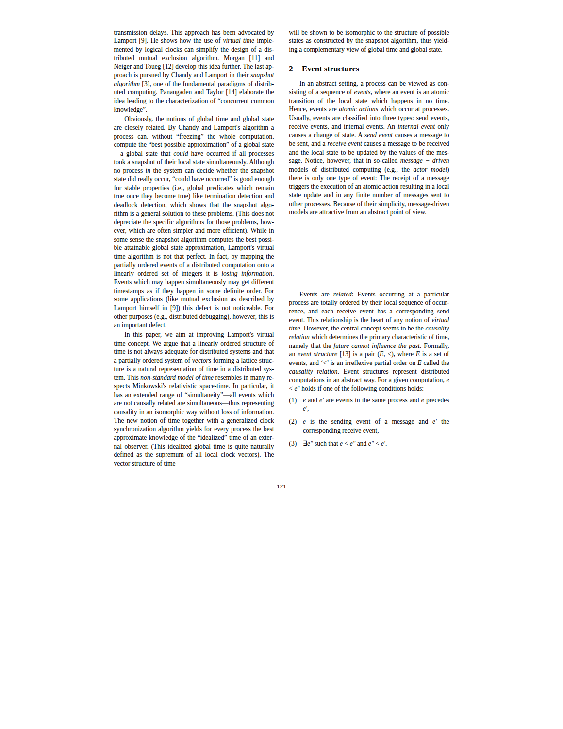transmission delays. This approach has been advocated by Lamport [9]. He shows how the use of virtual time implemented by logical clocks can simplify the design of a distributed mutual exclusion algorithm. Morgan [11] and Neiger and Toueg [12] develop this idea further. The last approach is pursued by Chandy and Lamport in their snapshot algorithm [3], one of the fundamental paradigms of distributed computing. Panangaden and Taylor [14] elaborate the idea leading to the characterization of “concurrent common knowledge”.
Obviously, the notions of global time and global state are closely related. By Chandy and Lamport's algorithm a process can, without “freezing” the whole computation, compute the “best possible approximation” of a global state—a global state that could have occurred if all processes took a snapshot of their local state simultaneously. Although no process in the system can decide whether the snapshot state did really occur, “could have occurred” is good enough for stable properties (i.e., global predicates which remain true once they become true) like termination detection and deadlock detection, which shows that the snapshot algorithm is a general solution to these problems. (This does not depreciate the specific algorithms for those problems, however, which are often simpler and more efficient). While in some sense the snapshot algorithm computes the best possible attainable global state approximation, Lamport's virtual time algorithm is not that perfect. In fact, by mapping the partially ordered events of a distributed computation onto a linearly ordered set of integers it is losing information. Events which may happen simultaneously may get different timestamps as if they happen in some definite order. For some applications (like mutual exclusion as described by Lamport himself in [9]) this defect is not noticeable. For other purposes (e.g., distributed debugging), however, this is an important defect.
In this paper, we aim at improving Lamport's virtual time concept. We argue that a linearly ordered structure of time is not always adequate for distributed systems and that a partially ordered system of vectors forming a lattice structure is a natural representation of time in a distributed system. This non-standard model of time resembles in many respects Minkowski's relativistic space-time. In particular, it has an extended range of “simultaneity”—all events which are not causally related are simultaneous—thus representing causality in an isomorphic way without loss of information. The new notion of time together with a generalized clock synchronization algorithm yields for every process the best approximate knowledge of the “idealized” time of an external observer. (This idealized global time is quite naturally defined as the supremum of all local clock vectors). The vector structure of time
will be shown to be isomorphic to the structure of possible states as constructed by the snapshot algorithm, thus yielding a complementary view of global time and global state.
2 Event structures
In an abstract setting, a process can be viewed as consisting of a sequence of events, where an event is an atomic transition of the local state which happens in no time. Hence, events are atomic actions which occur at processes. Usually, events are classified into three types: send events, receive events, and internal events. An internal event only causes a change of state. A send event causes a message to be sent, and a receive event causes a message to be received and the local state to be updated by the values of the message. Notice, however, that in so-called message − driven models of distributed computing (e.g., the actor model) there is only one type of event: The receipt of a message triggers the execution of an atomic action resulting in a local state update and in any finite number of messages sent to other processes. Because of their simplicity, message-driven models are attractive from an abstract point of view.
Events are related: Events occurring at a particular process are totally ordered by their local sequence of occurrence, and each receive event has a corresponding send event. This relationship is the heart of any notion of virtual time. However, the central concept seems to be the causality relation which determines the primary characteristic of time, namely that the future cannot influence the past. Formally, an event structure [13] is a pair (E, <), where E is a set of events, and ‘<’ is an irreflexive partial order on E called the causality relation. Event structures represent distributed computations in an abstract way. For a given computation, e < e′' holds if one of the following conditions holds:
(1) e and e′ are events in the same process and e precedes e′,
(2) e is the sending event of a message and e′ the corresponding receive event,
(3)∃e″ such that e < e″ and e″ < e′.
121